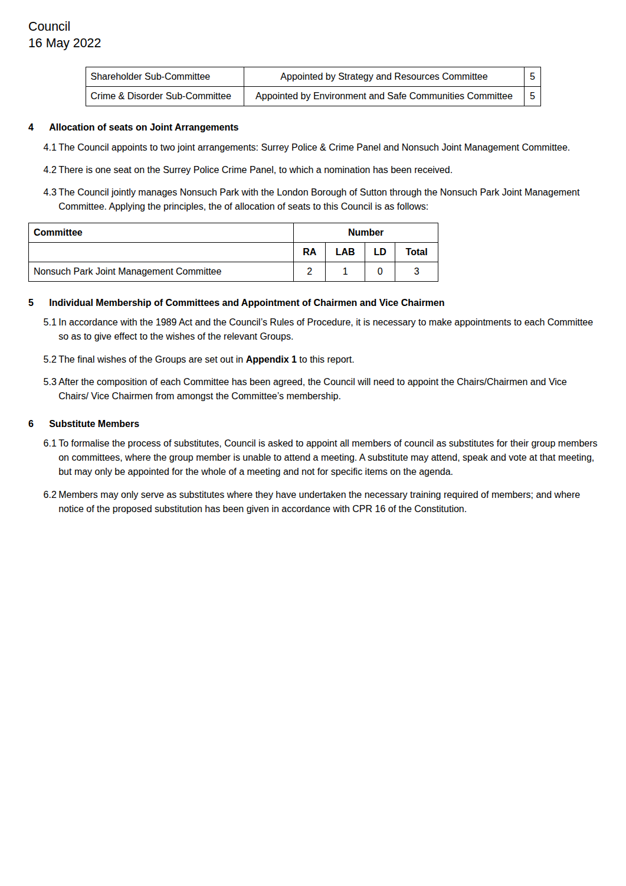Council
16 May 2022
| Shareholder Sub-Committee | Appointed by Strategy and Resources Committee | 5 |
| Crime & Disorder Sub-Committee | Appointed by Environment and Safe Communities Committee | 5 |
4
Allocation of seats on Joint Arrangements
4.1
The Council appoints to two joint arrangements: Surrey Police & Crime Panel and Nonsuch Joint Management Committee.
4.2
There is one seat on the Surrey Police Crime Panel, to which a nomination has been received.
4.3
The Council jointly manages Nonsuch Park with the London Borough of Sutton through the Nonsuch Park Joint Management Committee. Applying the principles, the of allocation of seats to this Council is as follows:
| Committee | Number |
| | RA | LAB | LD | Total |
| Nonsuch Park Joint Management Committee | 2 | 1 | 0 | 3 |
5
Individual Membership of Committees and Appointment of Chairmen and Vice Chairmen
5.1
In accordance with the 1989 Act and the Council’s Rules of Procedure, it is necessary to make appointments to each Committee so as to give effect to the wishes of the relevant Groups.
5.2
The final wishes of the Groups are set out in Appendix 1 to this report.
5.3
After the composition of each Committee has been agreed, the Council will need to appoint the Chairs/Chairmen and Vice Chairs/ Vice Chairmen from amongst the Committee’s membership.
6
Substitute Members
6.1
To formalise the process of substitutes, Council is asked to appoint all members of council as substitutes for their group members on committees, where the group member is unable to attend a meeting. A substitute may attend, speak and vote at that meeting, but may only be appointed for the whole of a meeting and not for specific items on the agenda.
6.2
Members may only serve as substitutes where they have undertaken the necessary training required of members; and where notice of the proposed substitution has been given in accordance with CPR 16 of the Constitution.